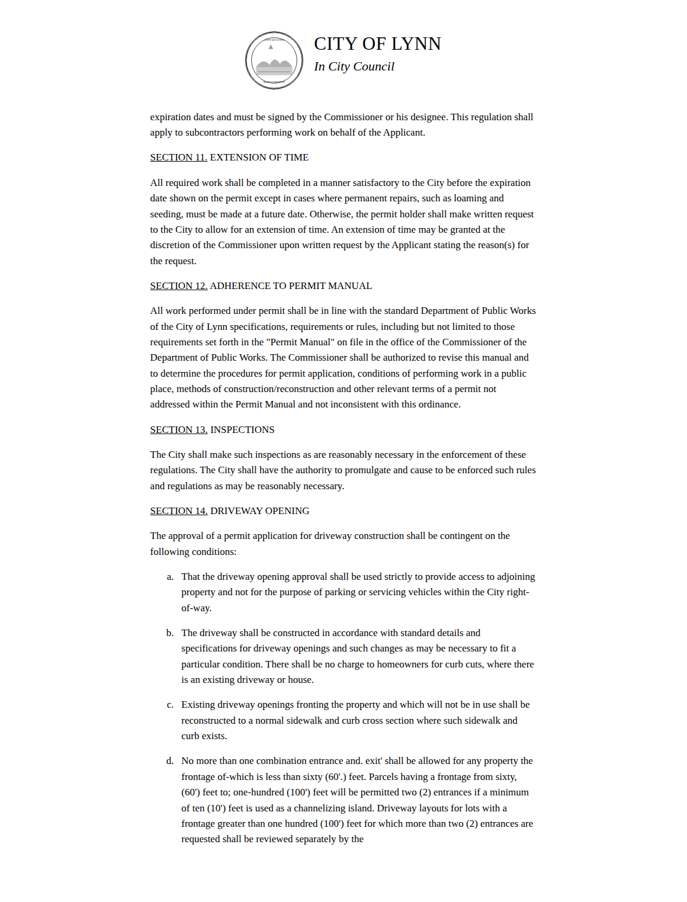CITY OF LYNN MASSACHUSETTS
CITY OF LYNN
In City Council
expiration dates and must be signed by the Commissioner or his designee. This regulation shall apply to subcontractors performing work on behalf of the Applicant.
SECTION 11. EXTENSION OF TIME
All required work shall be completed in a manner satisfactory to the City before the expiration date shown on the permit except in cases where permanent repairs, such as loaming and seeding, must be made at a future date. Otherwise, the permit holder shall make written request to the City to allow for an extension of time. An extension of time may be granted at the discretion of the Commissioner upon written request by the Applicant stating the reason(s) for the request.
SECTION 12. ADHERENCE TO PERMIT MANUAL
All work performed under permit shall be in line with the standard Department of Public Works of the City of Lynn specifications, requirements or rules, including but not limited to those requirements set forth in the "Permit Manual" on file in the office of the Commissioner of the Department of Public Works. The Commissioner shall be authorized to revise this manual and to determine the procedures for permit application, conditions of performing work in a public place, methods of construction/reconstruction and other relevant terms of a permit not addressed within the Permit Manual and not inconsistent with this ordinance.
SECTION 13. INSPECTIONS
The City shall make such inspections as are reasonably necessary in the enforcement of these regulations. The City shall have the authority to promulgate and cause to be enforced such rules and regulations as may be reasonably necessary.
SECTION 14. DRIVEWAY OPENING
The approval of a permit application for driveway construction shall be contingent on the following conditions:
That the driveway opening approval shall be used strictly to provide access to adjoining property and not for the purpose of parking or servicing vehicles within the City right-of-way.
The driveway shall be constructed in accordance with standard details and specifications for driveway openings and such changes as may be necessary to fit a particular condition. There shall be no charge to homeowners for curb cuts, where there is an existing driveway or house.
Existing driveway openings fronting the property and which will not be in use shall be reconstructed to a normal sidewalk and curb cross section where such sidewalk and curb exists.
No more than one combination entrance and. exit' shall be allowed for any property the frontage of-which is less than sixty (60'.) feet. Parcels having a frontage from sixty, (60') feet to; one-hundred (100') feet will be permitted two (2) entrances if a minimum of ten (10') feet is used as a channelizing island. Driveway layouts for lots with a frontage greater than one hundred (100') feet for which more than two (2) entrances are requested shall be reviewed separately by the